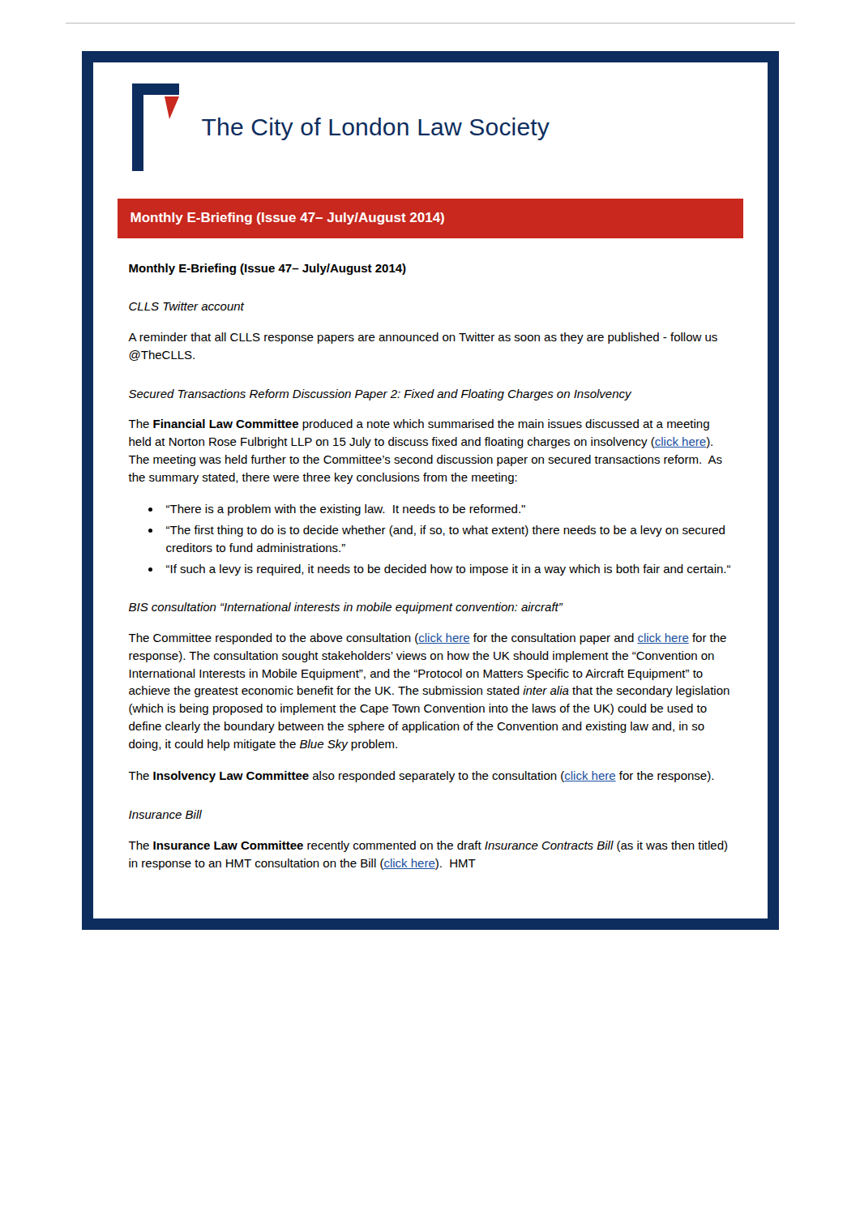The City of London Law Society
Monthly E-Briefing (Issue 47– July/August 2014)
Monthly E-Briefing (Issue 47– July/August 2014)
CLLS Twitter account
A reminder that all CLLS response papers are announced on Twitter as soon as they are published - follow us @TheCLLS.
Secured Transactions Reform Discussion Paper 2: Fixed and Floating Charges on Insolvency
The Financial Law Committee produced a note which summarised the main issues discussed at a meeting held at Norton Rose Fulbright LLP on 15 July to discuss fixed and floating charges on insolvency (click here). The meeting was held further to the Committee’s second discussion paper on secured transactions reform. As the summary stated, there were three key conclusions from the meeting:
“There is a problem with the existing law. It needs to be reformed."
“The first thing to do is to decide whether (and, if so, to what extent) there needs to be a levy on secured creditors to fund administrations.”
“If such a levy is required, it needs to be decided how to impose it in a way which is both fair and certain.“
BIS consultation “International interests in mobile equipment convention: aircraft”
The Committee responded to the above consultation (click here for the consultation paper and click here for the response). The consultation sought stakeholders’ views on how the UK should implement the “Convention on International Interests in Mobile Equipment”, and the “Protocol on Matters Specific to Aircraft Equipment” to achieve the greatest economic benefit for the UK. The submission stated inter alia that the secondary legislation (which is being proposed to implement the Cape Town Convention into the laws of the UK) could be used to define clearly the boundary between the sphere of application of the Convention and existing law and, in so doing, it could help mitigate the Blue Sky problem.
The Insolvency Law Committee also responded separately to the consultation (click here for the response).
Insurance Bill
The Insurance Law Committee recently commented on the draft Insurance Contracts Bill (as it was then titled) in response to an HMT consultation on the Bill (click here). HMT